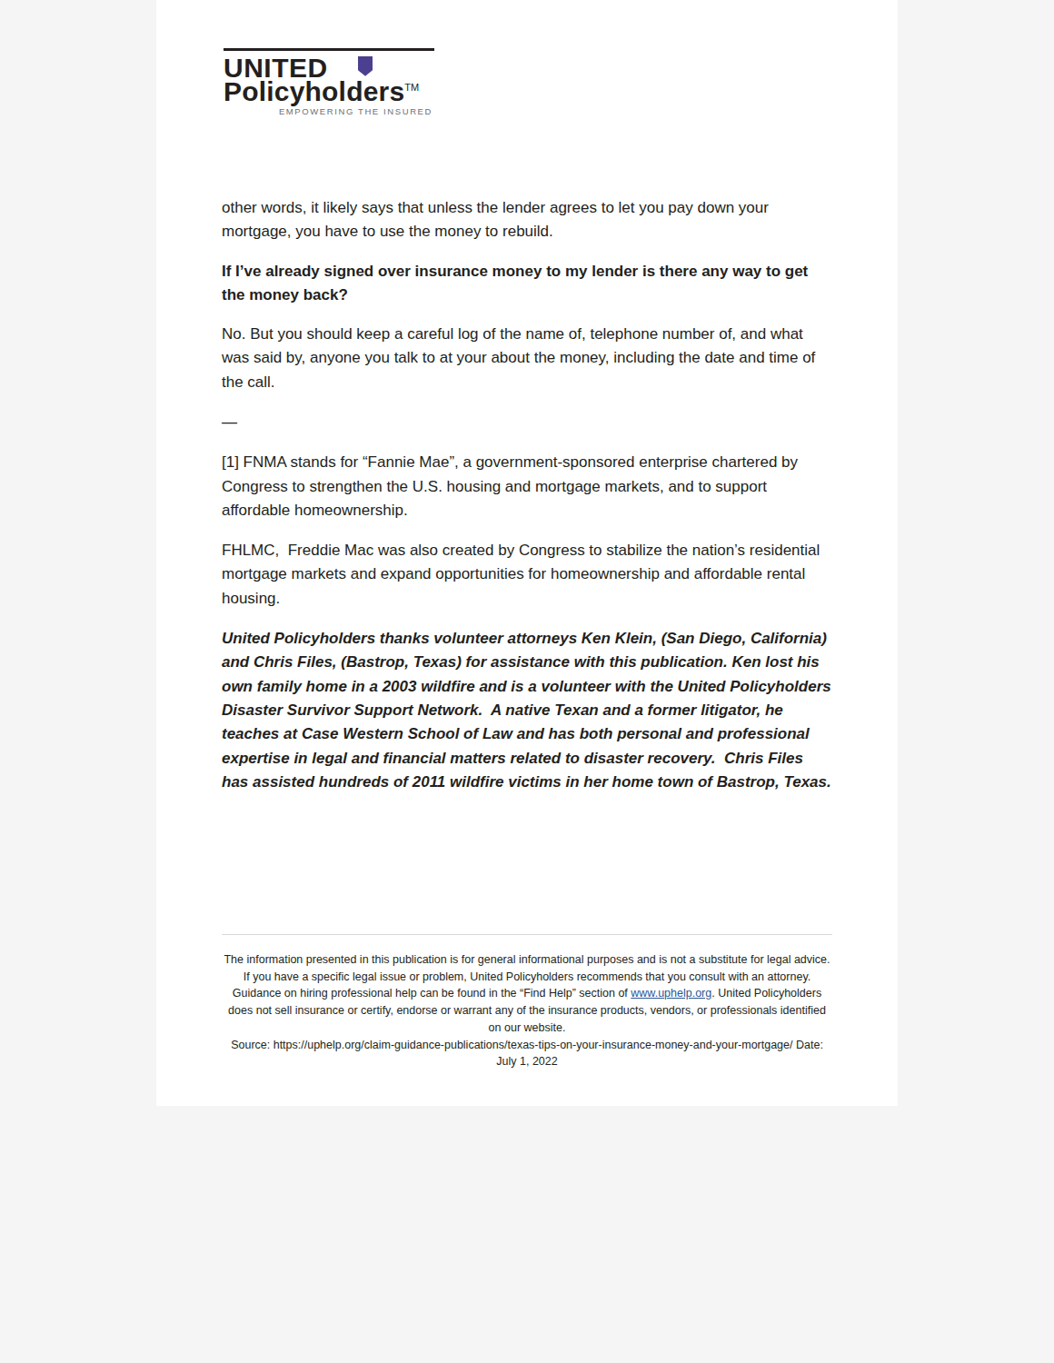UNITED PolicyholdersTM EMPOWERING THE INSURED
other words, it likely says that unless the lender agrees to let you pay down your mortgage, you have to use the money to rebuild.
If I’ve already signed over insurance money to my lender is there any way to get the money back?
No. But you should keep a careful log of the name of, telephone number of, and what was said by, anyone you talk to at your about the money, including the date and time of the call.
—
[1] FNMA stands for “Fannie Mae”, a government-sponsored enterprise chartered by Congress to strengthen the U.S. housing and mortgage markets, and to support affordable homeownership.
FHLMC, Freddie Mac was also created by Congress to stabilize the nation’s residential mortgage markets and expand opportunities for homeownership and affordable rental housing.
United Policyholders thanks volunteer attorneys Ken Klein, (San Diego, California) and Chris Files, (Bastrop, Texas) for assistance with this publication. Ken lost his own family home in a 2003 wildfire and is a volunteer with the United Policyholders Disaster Survivor Support Network. A native Texan and a former litigator, he teaches at Case Western School of Law and has both personal and professional expertise in legal and financial matters related to disaster recovery. Chris Files has assisted hundreds of 2011 wildfire victims in her home town of Bastrop, Texas.
The information presented in this publication is for general informational purposes and is not a substitute for legal advice. If you have a specific legal issue or problem, United Policyholders recommends that you consult with an attorney. Guidance on hiring professional help can be found in the “Find Help” section of www.uphelp.org. United Policyholders does not sell insurance or certify, endorse or warrant any of the insurance products, vendors, or professionals identified on our website.
Source: https://uphelp.org/claim-guidance-publications/texas-tips-on-your-insurance-money-and-your-mortgage/ Date: July 1, 2022